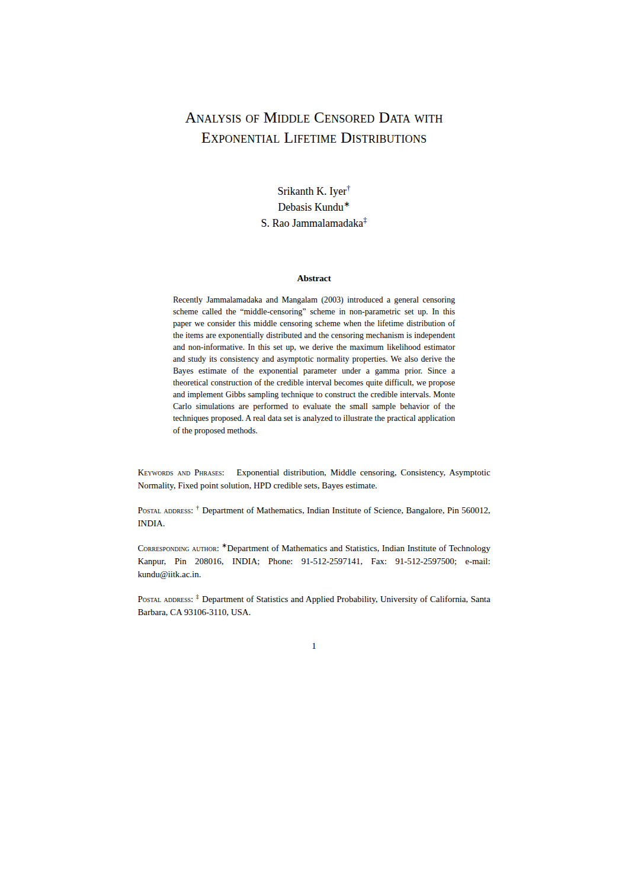Analysis of Middle Censored Data with
Exponential Lifetime Distributions
Srikanth K. Iyer†
Debasis Kundu∗
S. Rao Jammalamadaka‡
Abstract
Recently Jammalamadaka and Mangalam (2003) introduced a general censoring scheme called the “middle-censoring” scheme in non-parametric set up. In this paper we consider this middle censoring scheme when the lifetime distribution of the items are exponentially distributed and the censoring mechanism is independent and non-informative. In this set up, we derive the maximum likelihood estimator and study its consistency and asymptotic normality properties. We also derive the Bayes estimate of the exponential parameter under a gamma prior. Since a theoretical construction of the credible interval becomes quite difficult, we propose and implement Gibbs sampling technique to construct the credible intervals. Monte Carlo simulations are performed to evaluate the small sample behavior of the techniques proposed. A real data set is analyzed to illustrate the practical application of the proposed methods.
Keywords and Phrases: Exponential distribution, Middle censoring, Consistency, Asymptotic Normality, Fixed point solution, HPD credible sets, Bayes estimate.
Postal address: † Department of Mathematics, Indian Institute of Science, Bangalore, Pin 560012, INDIA.
Corresponding author: ∗Department of Mathematics and Statistics, Indian Institute of Technology Kanpur, Pin 208016, INDIA; Phone: 91-512-2597141, Fax: 91-512-2597500; e-mail: kundu@iitk.ac.in.
Postal address: ‡ Department of Statistics and Applied Probability, University of California, Santa Barbara, CA 93106-3110, USA.
1